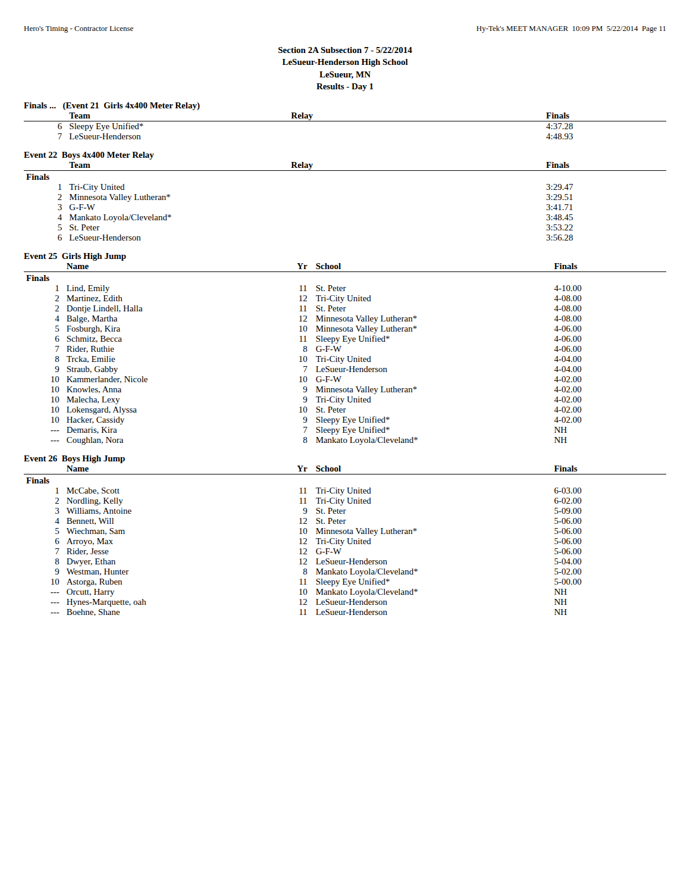Hero's Timing - Contractor License Hy-Tek's MEET MANAGER 10:09 PM 5/22/2014 Page 11
Section 2A Subsection 7 - 5/22/2014
LeSueur-Henderson High School
LeSueur, MN
Results - Day 1
Finals ... (Event 21 Girls 4x400 Meter Relay)
| | Team | Relay | Finals |
| --- | --- | --- | --- |
| 6 | Sleepy Eye Unified* | | 4:37.28 |
| 7 | LeSueur-Henderson | | 4:48.93 |
Event 22 Boys 4x400 Meter Relay
| | Team | Relay | Finals |
| --- | --- | --- | --- |
| Finals |
| 1 | Tri-City United | | 3:29.47 |
| 2 | Minnesota Valley Lutheran* | | 3:29.51 |
| 3 | G-F-W | | 3:41.71 |
| 4 | Mankato Loyola/Cleveland* | | 3:48.45 |
| 5 | St. Peter | | 3:53.22 |
| 6 | LeSueur-Henderson | | 3:56.28 |
Event 25 Girls High Jump
| | Name | Yr | School | Finals |
| --- | --- | --- | --- | --- |
| Finals |
| 1 | Lind, Emily | 11 | St. Peter | 4-10.00 |
| 2 | Martinez, Edith | 12 | Tri-City United | 4-08.00 |
| 2 | Dontje Lindell, Halla | 11 | St. Peter | 4-08.00 |
| 4 | Balge, Martha | 12 | Minnesota Valley Lutheran* | 4-08.00 |
| 5 | Fosburgh, Kira | 10 | Minnesota Valley Lutheran* | 4-06.00 |
| 6 | Schmitz, Becca | 11 | Sleepy Eye Unified* | 4-06.00 |
| 7 | Rider, Ruthie | 8 | G-F-W | 4-06.00 |
| 8 | Trcka, Emilie | 10 | Tri-City United | 4-04.00 |
| 9 | Straub, Gabby | 7 | LeSueur-Henderson | 4-04.00 |
| 10 | Kammerlander, Nicole | 10 | G-F-W | 4-02.00 |
| 10 | Knowles, Anna | 9 | Minnesota Valley Lutheran* | 4-02.00 |
| 10 | Malecha, Lexy | 9 | Tri-City United | 4-02.00 |
| 10 | Lokensgard, Alyssa | 10 | St. Peter | 4-02.00 |
| 10 | Hacker, Cassidy | 9 | Sleepy Eye Unified* | 4-02.00 |
| --- | Demaris, Kira | 7 | Sleepy Eye Unified* | NH |
| --- | Coughlan, Nora | 8 | Mankato Loyola/Cleveland* | NH |
Event 26 Boys High Jump
| | Name | Yr | School | Finals |
| --- | --- | --- | --- | --- |
| Finals |
| 1 | McCabe, Scott | 11 | Tri-City United | 6-03.00 |
| 2 | Nordling, Kelly | 11 | Tri-City United | 6-02.00 |
| 3 | Williams, Antoine | 9 | St. Peter | 5-09.00 |
| 4 | Bennett, Will | 12 | St. Peter | 5-06.00 |
| 5 | Wiechman, Sam | 10 | Minnesota Valley Lutheran* | 5-06.00 |
| 6 | Arroyo, Max | 12 | Tri-City United | 5-06.00 |
| 7 | Rider, Jesse | 12 | G-F-W | 5-06.00 |
| 8 | Dwyer, Ethan | 12 | LeSueur-Henderson | 5-04.00 |
| 9 | Westman, Hunter | 8 | Mankato Loyola/Cleveland* | 5-02.00 |
| 10 | Astorga, Ruben | 11 | Sleepy Eye Unified* | 5-00.00 |
| --- | Orcutt, Harry | 10 | Mankato Loyola/Cleveland* | NH |
| --- | Hynes-Marquette, oah | 12 | LeSueur-Henderson | NH |
| --- | Boehne, Shane | 11 | LeSueur-Henderson | NH |